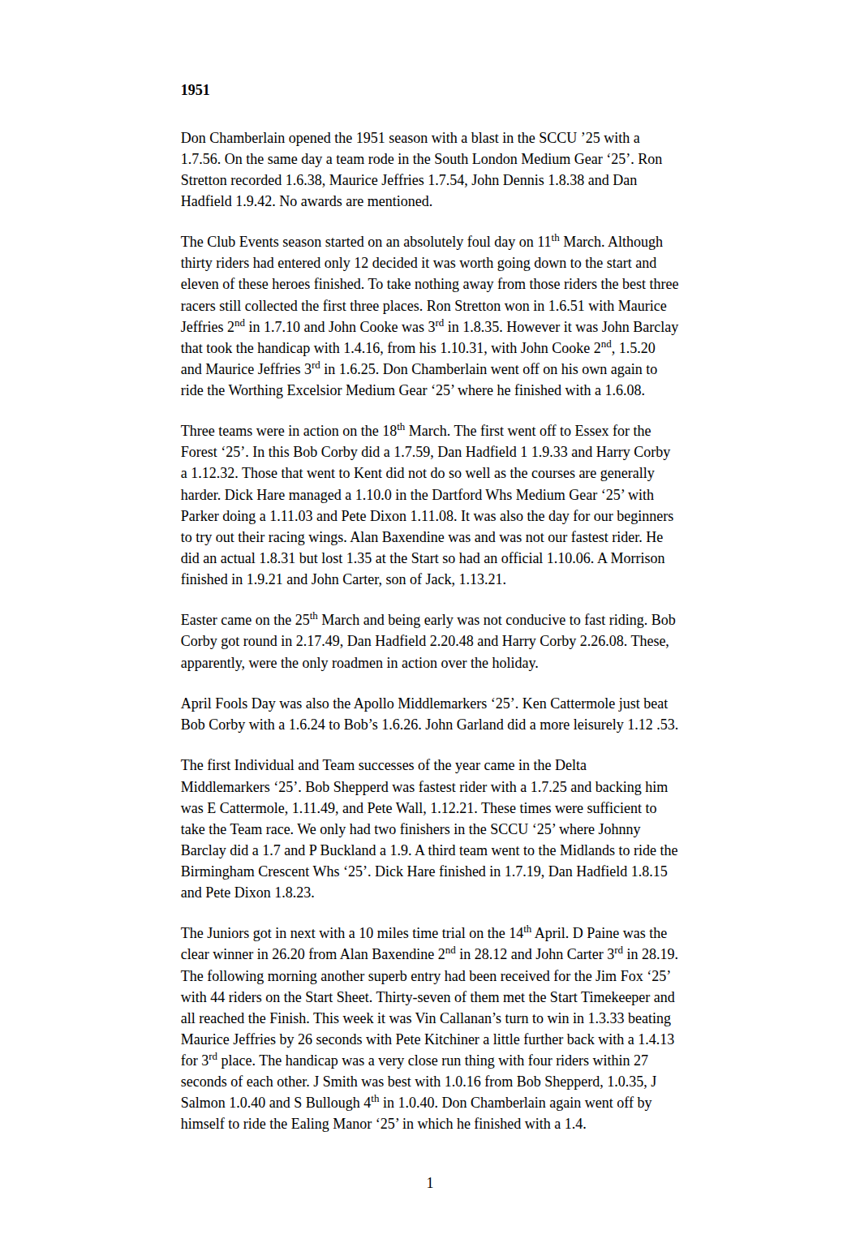1951
Don Chamberlain opened the 1951 season with a blast in the SCCU ’25 with a 1.7.56. On the same day a team rode in the South London Medium Gear ‘25’. Ron Stretton recorded 1.6.38, Maurice Jeffries 1.7.54, John Dennis 1.8.38 and Dan Hadfield 1.9.42. No awards are mentioned.
The Club Events season started on an absolutely foul day on 11th March. Although thirty riders had entered only 12 decided it was worth going down to the start and eleven of these heroes finished. To take nothing away from those riders the best three racers still collected the first three places. Ron Stretton won in 1.6.51 with Maurice Jeffries 2nd in 1.7.10 and John Cooke was 3rd in 1.8.35. However it was John Barclay that took the handicap with 1.4.16, from his 1.10.31, with John Cooke 2nd, 1.5.20 and Maurice Jeffries 3rd in 1.6.25. Don Chamberlain went off on his own again to ride the Worthing Excelsior Medium Gear ‘25’ where he finished with a 1.6.08.
Three teams were in action on the 18th March. The first went off to Essex for the Forest ‘25’. In this Bob Corby did a 1.7.59, Dan Hadfield 1 1.9.33 and Harry Corby a 1.12.32. Those that went to Kent did not do so well as the courses are generally harder. Dick Hare managed a 1.10.0 in the Dartford Whs Medium Gear ‘25’ with Parker doing a 1.11.03 and Pete Dixon 1.11.08. It was also the day for our beginners to try out their racing wings. Alan Baxendine was and was not our fastest rider. He did an actual 1.8.31 but lost 1.35 at the Start so had an official 1.10.06. A Morrison finished in 1.9.21 and John Carter, son of Jack, 1.13.21.
Easter came on the 25th March and being early was not conducive to fast riding. Bob Corby got round in 2.17.49, Dan Hadfield 2.20.48 and Harry Corby 2.26.08. These, apparently, were the only roadmen in action over the holiday.
April Fools Day was also the Apollo Middlemarkers ‘25’. Ken Cattermole just beat Bob Corby with a 1.6.24 to Bob’s 1.6.26. John Garland did a more leisurely 1.12 .53.
The first Individual and Team successes of the year came in the Delta Middlemarkers ‘25’. Bob Shepperd was fastest rider with a 1.7.25 and backing him was E Cattermole, 1.11.49, and Pete Wall, 1.12.21. These times were sufficient to take the Team race. We only had two finishers in the SCCU ‘25’ where Johnny Barclay did a 1.7 and P Buckland a 1.9. A third team went to the Midlands to ride the Birmingham Crescent Whs ‘25’. Dick Hare finished in 1.7.19, Dan Hadfield 1.8.15 and Pete Dixon 1.8.23.
The Juniors got in next with a 10 miles time trial on the 14th April. D Paine was the clear winner in 26.20 from Alan Baxendine 2nd in 28.12 and John Carter 3rd in 28.19. The following morning another superb entry had been received for the Jim Fox ‘25’ with 44 riders on the Start Sheet. Thirty-seven of them met the Start Timekeeper and all reached the Finish. This week it was Vin Callanan’s turn to win in 1.3.33 beating Maurice Jeffries by 26 seconds with Pete Kitchiner a little further back with a 1.4.13 for 3rd place. The handicap was a very close run thing with four riders within 27 seconds of each other. J Smith was best with 1.0.16 from Bob Shepperd, 1.0.35, J Salmon 1.0.40 and S Bullough 4th in 1.0.40. Don Chamberlain again went off by himself to ride the Ealing Manor ‘25’ in which he finished with a 1.4.
1